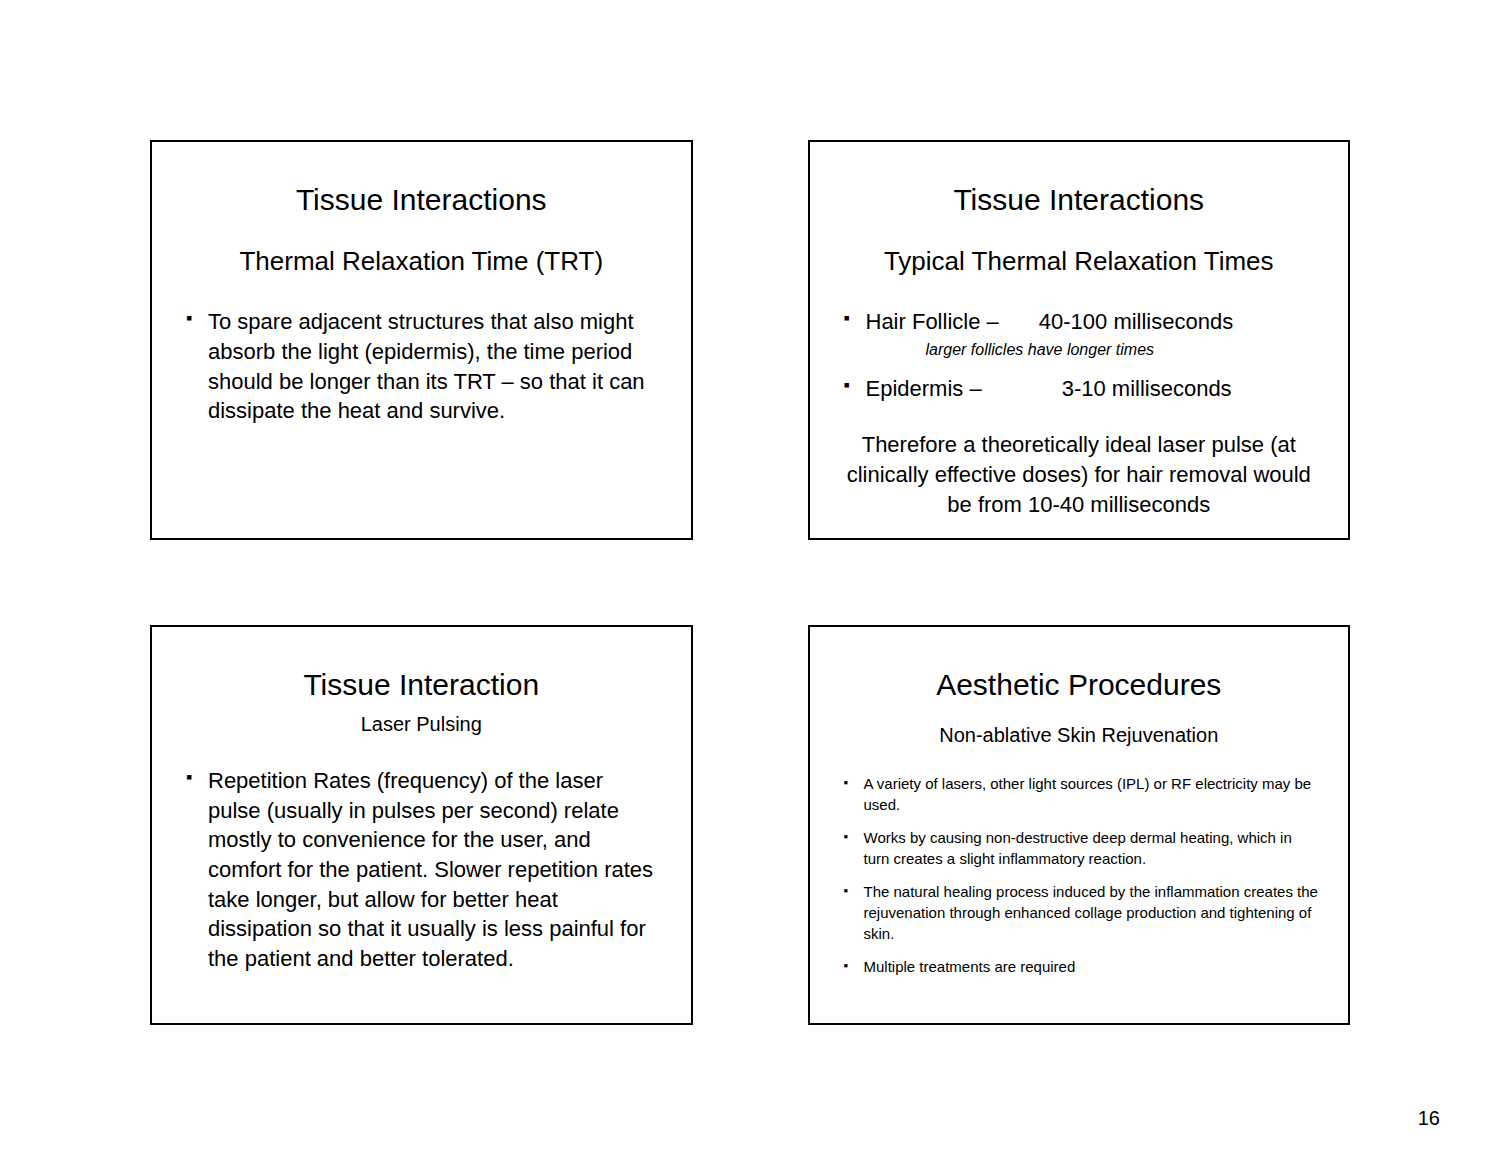Tissue Interactions
Thermal Relaxation Time (TRT)
To spare adjacent structures that also might absorb the light (epidermis), the time period should be longer than its TRT – so that it can dissipate the heat and survive.
Tissue Interactions
Typical Thermal Relaxation Times
Hair Follicle – 40-100 milliseconds larger follicles have longer times
Epidermis – 3-10 milliseconds
Therefore a theoretically ideal laser pulse (at clinically effective doses) for hair removal would be from 10-40 milliseconds
Tissue Interaction
Laser Pulsing
Repetition Rates (frequency) of the laser pulse (usually in pulses per second) relate mostly to convenience for the user, and comfort for the patient. Slower repetition rates take longer, but allow for better heat dissipation so that it usually is less painful for the patient and better tolerated.
Aesthetic Procedures
Non-ablative Skin Rejuvenation
A variety of lasers, other light sources (IPL) or RF electricity may be used.
Works by causing non-destructive deep dermal heating, which in turn creates a slight inflammatory reaction.
The natural healing process induced by the inflammation creates the rejuvenation through enhanced collage production and tightening of skin.
Multiple treatments are required
16